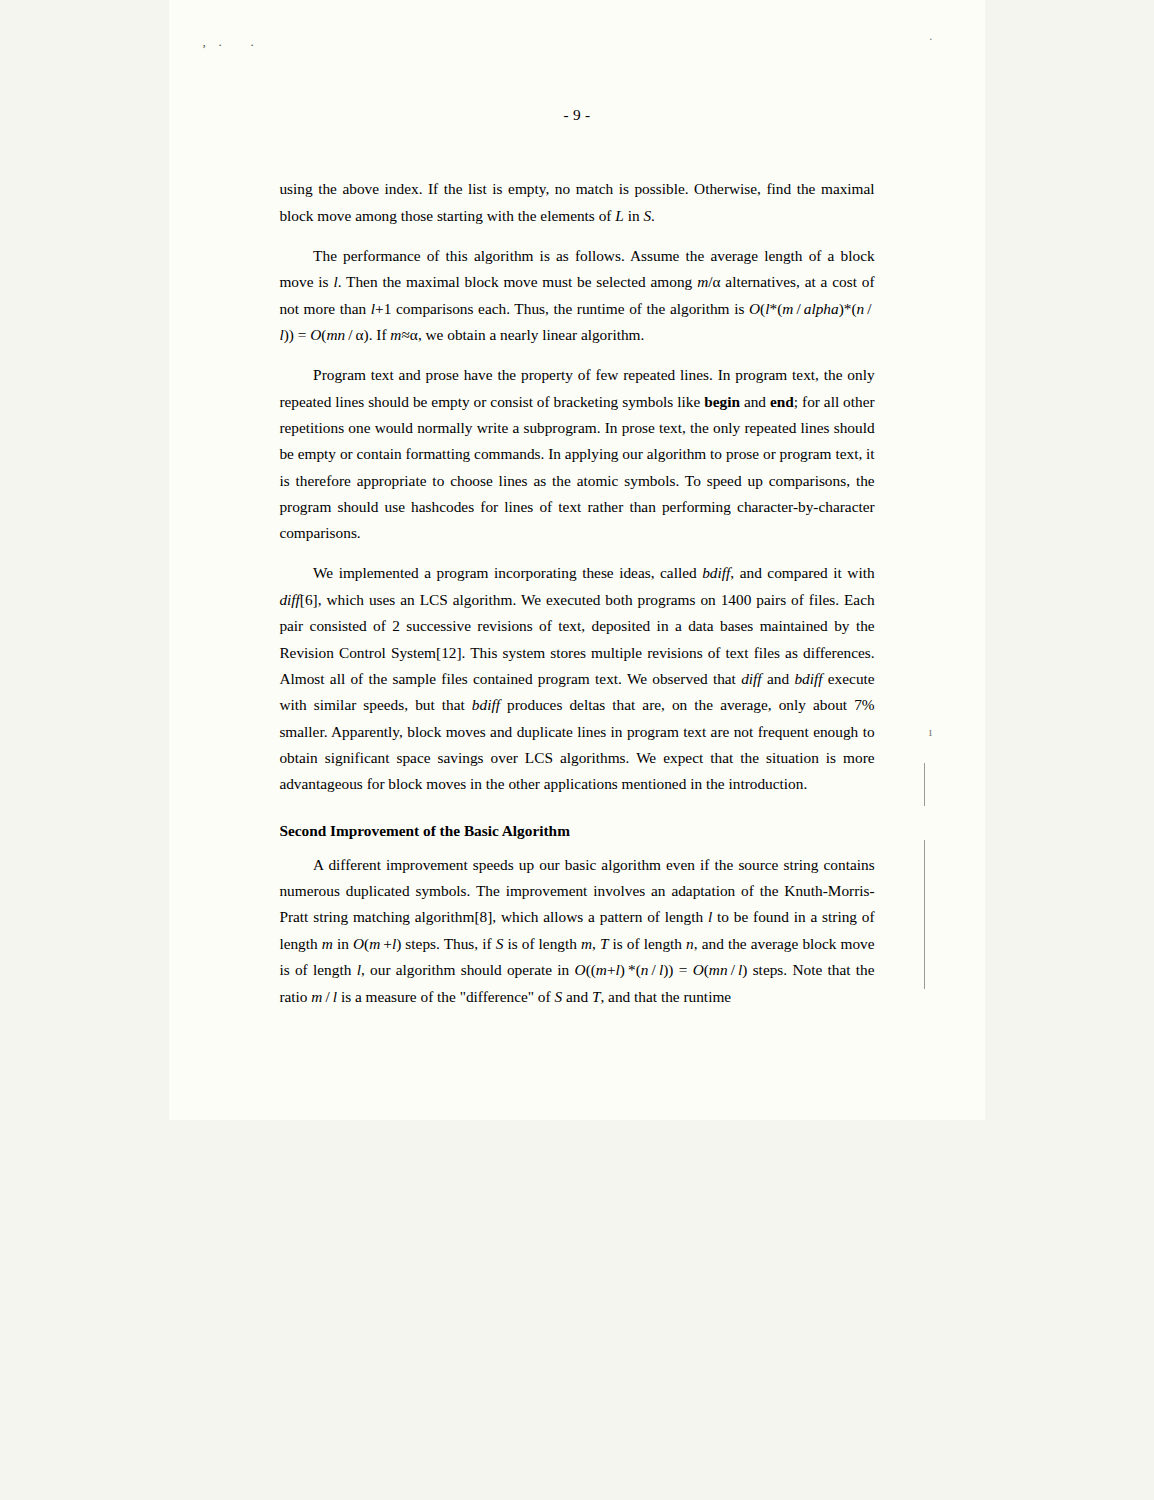, . .
.
ı
- 9 -
using the above index. If the list is empty, no match is possible. Otherwise, find the maximal block move among those starting with the elements of L in S.
The performance of this algorithm is as follows. Assume the average length of a block move is l. Then the maximal block move must be selected among m/α alternatives, at a cost of not more than l+1 comparisons each. Thus, the runtime of the algorithm is O(l*(m / alpha)*(n / l)) = O(mn / α). If m≈α, we obtain a nearly linear algorithm.
Program text and prose have the property of few repeated lines. In program text, the only repeated lines should be empty or consist of bracketing symbols like begin and end; for all other repetitions one would normally write a subprogram. In prose text, the only repeated lines should be empty or contain formatting commands. In applying our algorithm to prose or program text, it is therefore appropriate to choose lines as the atomic symbols. To speed up comparisons, the program should use hashcodes for lines of text rather than performing character-by-character comparisons.
We implemented a program incorporating these ideas, called bdiff, and compared it with diff[6], which uses an LCS algorithm. We executed both programs on 1400 pairs of files. Each pair consisted of 2 successive revisions of text, deposited in a data bases maintained by the Revision Control System[12]. This system stores multiple revisions of text files as differences. Almost all of the sample files contained program text. We observed that diff and bdiff execute with similar speeds, but that bdiff produces deltas that are, on the average, only about 7% smaller. Apparently, block moves and duplicate lines in program text are not frequent enough to obtain significant space savings over LCS algorithms. We expect that the situation is more advantageous for block moves in the other applications mentioned in the introduction.
Second Improvement of the Basic Algorithm
A different improvement speeds up our basic algorithm even if the source string contains numerous duplicated symbols. The improvement involves an adaptation of the Knuth-Morris-Pratt string matching algorithm[8], which allows a pattern of length l to be found in a string of length m in O(m +l) steps. Thus, if S is of length m, T is of length n, and the average block move is of length l, our algorithm should operate in O((m+l) *(n / l)) = O(mn / l) steps. Note that the ratio m / l is a measure of the "difference" of S and T, and that the runtime